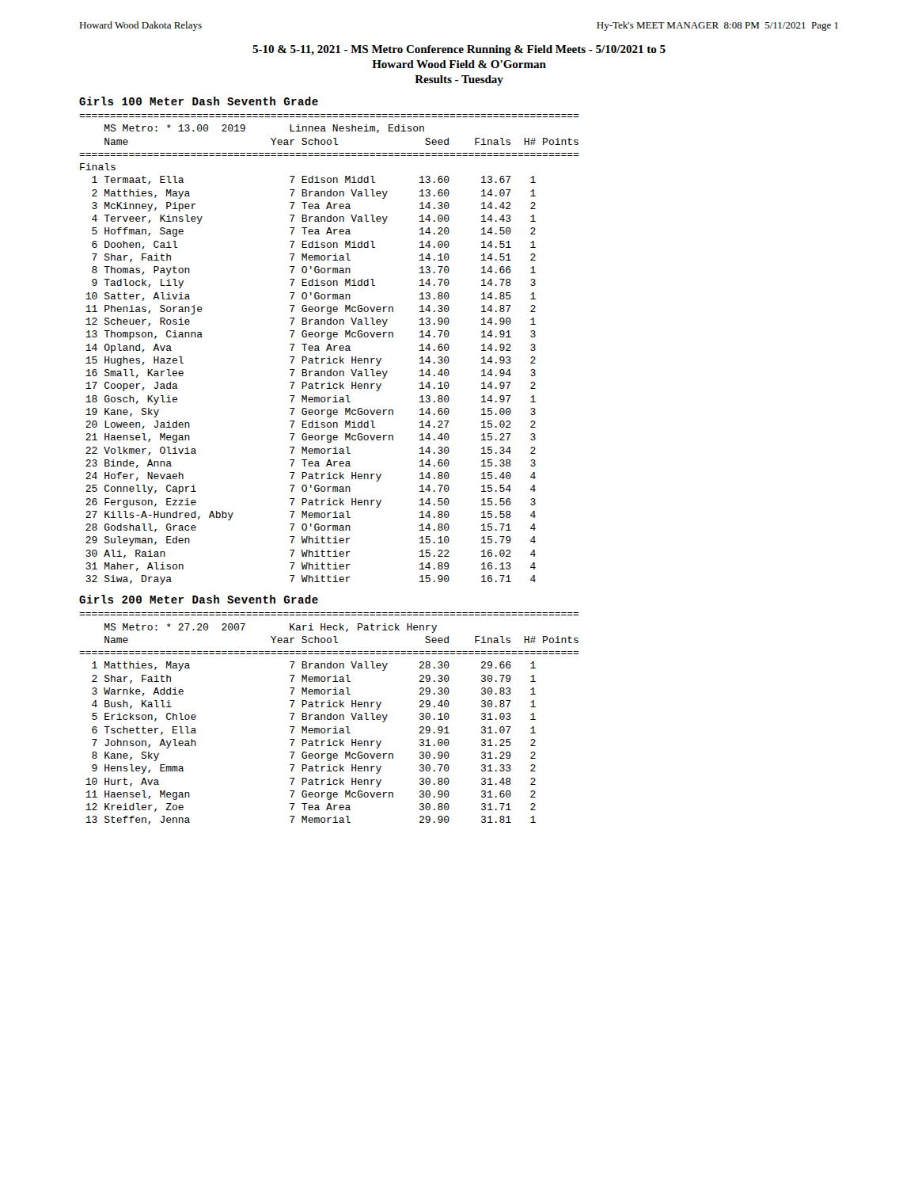Howard Wood Dakota Relays Hy-Tek's MEET MANAGER 8:08 PM 5/11/2021 Page 1
5-10 & 5-11, 2021 - MS Metro Conference Running & Field Meets - 5/10/2021 to 5
Howard Wood Field & O'Gorman
Results - Tuesday
Girls 100 Meter Dash Seventh Grade
=================================================================================
    MS Metro: * 13.00  2019       Linnea Nesheim, Edison
    Name                       Year School              Seed    Finals  H# Points
=================================================================================
Finals
  1 Termaat, Ella                 7 Edison Middl       13.60     13.67   1
  2 Matthies, Maya                7 Brandon Valley     13.60     14.07   1
  3 McKinney, Piper               7 Tea Area           14.30     14.42   2
  4 Terveer, Kinsley              7 Brandon Valley     14.00     14.43   1
  5 Hoffman, Sage                 7 Tea Area           14.20     14.50   2
  6 Doohen, Cail                  7 Edison Middl       14.00     14.51   1
  7 Shar, Faith                   7 Memorial           14.10     14.51   2
  8 Thomas, Payton                7 O'Gorman           13.70     14.66   1
  9 Tadlock, Lily                 7 Edison Middl       14.70     14.78   3
 10 Satter, Alivia                7 O'Gorman           13.80     14.85   1
 11 Phenias, Soranje              7 George McGovern    14.30     14.87   2
 12 Scheuer, Rosie                7 Brandon Valley     13.90     14.90   1
 13 Thompson, Cianna              7 George McGovern    14.70     14.91   3
 14 Opland, Ava                   7 Tea Area           14.60     14.92   3
 15 Hughes, Hazel                 7 Patrick Henry      14.30     14.93   2
 16 Small, Karlee                 7 Brandon Valley     14.40     14.94   3
 17 Cooper, Jada                  7 Patrick Henry      14.10     14.97   2
 18 Gosch, Kylie                  7 Memorial           13.80     14.97   1
 19 Kane, Sky                     7 George McGovern    14.60     15.00   3
 20 Loween, Jaiden                7 Edison Middl       14.27     15.02   2
 21 Haensel, Megan                7 George McGovern    14.40     15.27   3
 22 Volkmer, Olivia               7 Memorial           14.30     15.34   2
 23 Binde, Anna                   7 Tea Area           14.60     15.38   3
 24 Hofer, Nevaeh                 7 Patrick Henry      14.80     15.40   4
 25 Connelly, Capri               7 O'Gorman           14.70     15.54   4
 26 Ferguson, Ezzie               7 Patrick Henry      14.50     15.56   3
 27 Kills-A-Hundred, Abby         7 Memorial           14.80     15.58   4
 28 Godshall, Grace               7 O'Gorman           14.80     15.71   4
 29 Suleyman, Eden                7 Whittier           15.10     15.79   4
 30 Ali, Raian                    7 Whittier           15.22     16.02   4
 31 Maher, Alison                 7 Whittier           14.89     16.13   4
 32 Siwa, Draya                   7 Whittier           15.90     16.71   4
Girls 200 Meter Dash Seventh Grade
=================================================================================
    MS Metro: * 27.20  2007       Kari Heck, Patrick Henry
    Name                       Year School              Seed    Finals  H# Points
=================================================================================
  1 Matthies, Maya                7 Brandon Valley     28.30     29.66   1
  2 Shar, Faith                   7 Memorial           29.30     30.79   1
  3 Warnke, Addie                 7 Memorial           29.30     30.83   1
  4 Bush, Kalli                   7 Patrick Henry      29.40     30.87   1
  5 Erickson, Chloe               7 Brandon Valley     30.10     31.03   1
  6 Tschetter, Ella               7 Memorial           29.91     31.07   1
  7 Johnson, Ayleah               7 Patrick Henry      31.00     31.25   2
  8 Kane, Sky                     7 George McGovern    30.90     31.29   2
  9 Hensley, Emma                 7 Patrick Henry      30.70     31.33   2
 10 Hurt, Ava                     7 Patrick Henry      30.80     31.48   2
 11 Haensel, Megan                7 George McGovern    30.90     31.60   2
 12 Kreidler, Zoe                 7 Tea Area           30.80     31.71   2
 13 Steffen, Jenna                7 Memorial           29.90     31.81   1